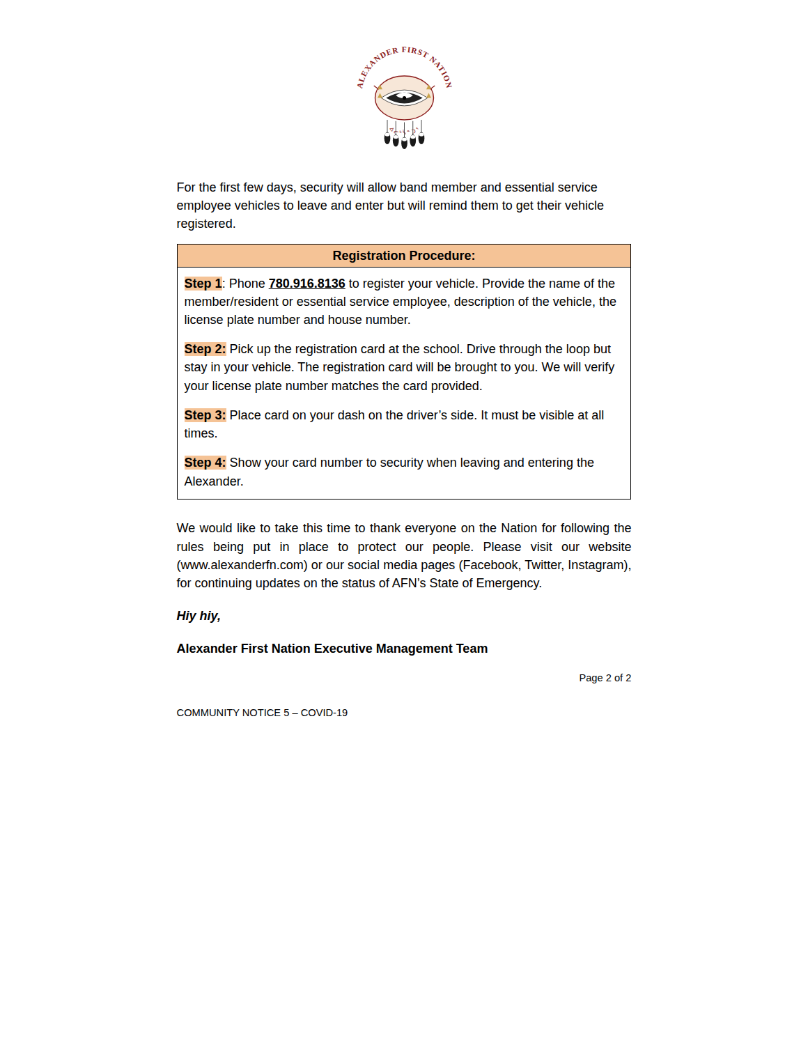ALEXANDER FIRST NATION ᐊᓕᒃᓵᓐᑐᕐ
For the first few days, security will allow band member and essential service employee vehicles to leave and enter but will remind them to get their vehicle registered.
| Registration Procedure: |
| --- |
| Step 1 : Phone 780.916.8136 to register your vehicle. Provide the name of the member/resident or essential service employee, description of the vehicle, the license plate number and house number. Step 2: Pick up the registration card at the school. Drive through the loop but stay in your vehicle. The registration card will be brought to you. We will verify your license plate number matches the card provided. Step 3: Place card on your dash on the driver’s side. It must be visible at all times. Step 4: Show your card number to security when leaving and entering the Alexander. |
We would like to take this time to thank everyone on the Nation for following the rules being put in place to protect our people. Please visit our website (www.alexanderfn.com) or our social media pages (Facebook, Twitter, Instagram), for continuing updates on the status of AFN’s State of Emergency.
Hiy hiy,
Alexander First Nation Executive Management Team
Page 2 of 2
COMMUNITY NOTICE 5 – COVID-19